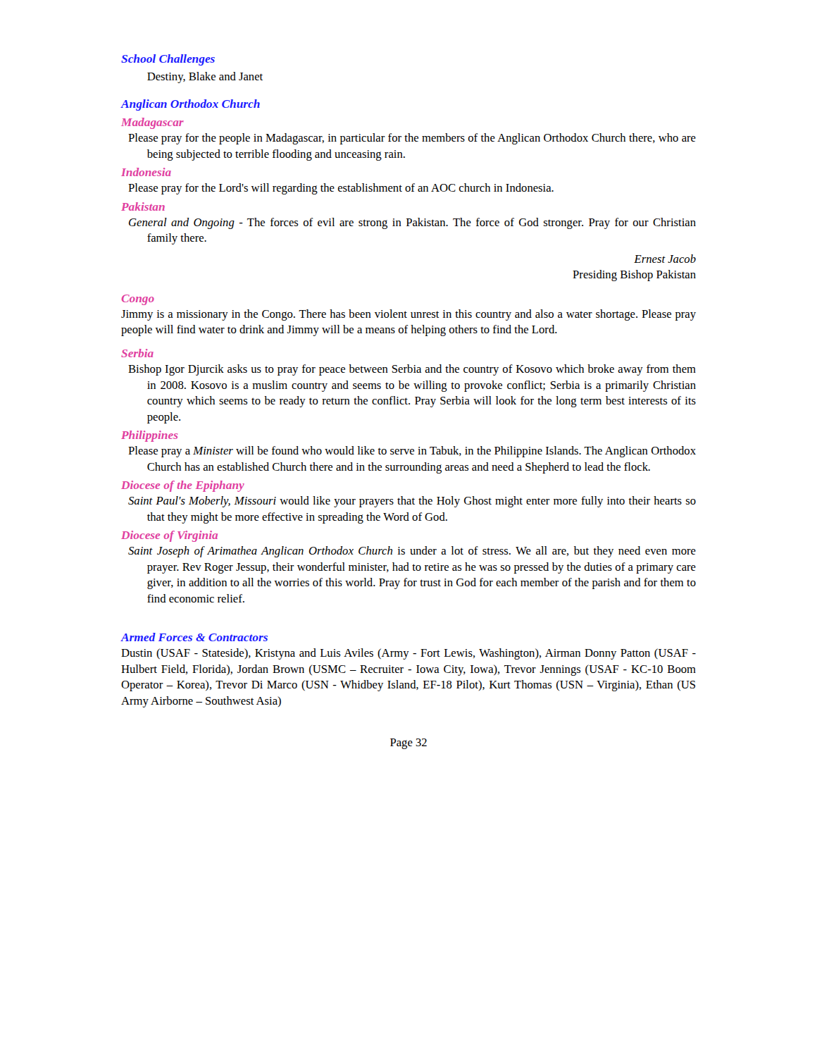School Challenges
Destiny, Blake and Janet
Anglican Orthodox Church
Madagascar
Please pray for the people in Madagascar, in particular for the members of the Anglican Orthodox Church there, who are being subjected to terrible flooding and unceasing rain.
Indonesia
Please pray for the Lord's will regarding the establishment of an AOC church in Indonesia.
Pakistan
General and Ongoing - The forces of evil are strong in Pakistan. The force of God stronger. Pray for our Christian family there.
Ernest Jacob
Presiding Bishop Pakistan
Congo
Jimmy is a missionary in the Congo. There has been violent unrest in this country and also a water shortage. Please pray people will find water to drink and Jimmy will be a means of helping others to find the Lord.
Serbia
Bishop Igor Djurcik asks us to pray for peace between Serbia and the country of Kosovo which broke away from them in 2008. Kosovo is a muslim country and seems to be willing to provoke conflict; Serbia is a primarily Christian country which seems to be ready to return the conflict. Pray Serbia will look for the long term best interests of its people.
Philippines
Please pray a Minister will be found who would like to serve in Tabuk, in the Philippine Islands. The Anglican Orthodox Church has an established Church there and in the surrounding areas and need a Shepherd to lead the flock.
Diocese of the Epiphany
Saint Paul's Moberly, Missouri would like your prayers that the Holy Ghost might enter more fully into their hearts so that they might be more effective in spreading the Word of God.
Diocese of Virginia
Saint Joseph of Arimathea Anglican Orthodox Church is under a lot of stress. We all are, but they need even more prayer. Rev Roger Jessup, their wonderful minister, had to retire as he was so pressed by the duties of a primary care giver, in addition to all the worries of this world. Pray for trust in God for each member of the parish and for them to find economic relief.
Armed Forces & Contractors
Dustin (USAF - Stateside), Kristyna and Luis Aviles (Army - Fort Lewis, Washington), Airman Donny Patton (USAF - Hulbert Field, Florida), Jordan Brown (USMC – Recruiter - Iowa City, Iowa), Trevor Jennings (USAF - KC-10 Boom Operator – Korea), Trevor Di Marco (USN - Whidbey Island, EF-18 Pilot), Kurt Thomas (USN – Virginia), Ethan (US Army Airborne – Southwest Asia)
Page 32